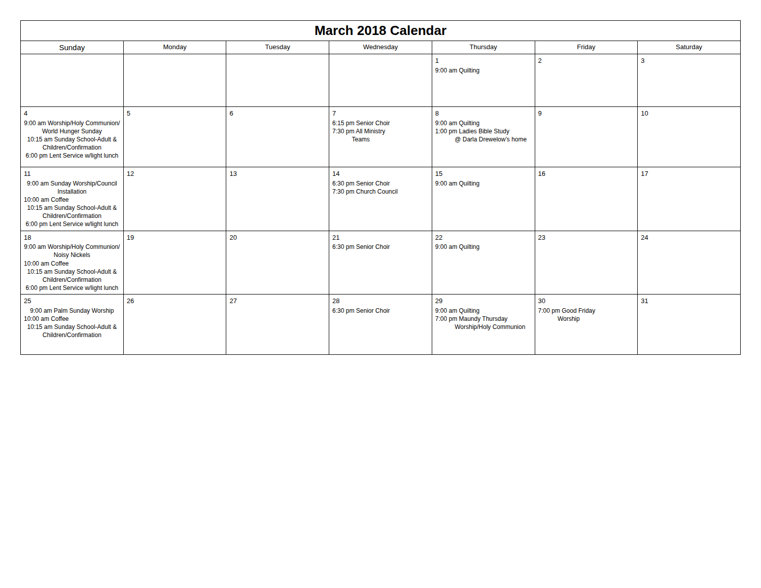| March 2018 Calendar |
| Sunday | Monday | Tuesday | Wednesday | Thursday | Friday | Saturday |
| | | | | 1 9:00 am Quilting | 2 | 3 |
| 4 9:00 am Worship/Holy Communion/ World Hunger Sunday 10:15 am Sunday School-Adult & Children/Confirmation 6:00 pm Lent Service w/light lunch | 5 | 6 | 7 6:15 pm Senior Choir 7:30 pm All Ministry Teams | 8 9:00 am Quilting 1:00 pm Ladies Bible Study @ Darla Drewelow’s home | 9 | 10 |
| 11 9:00 am Sunday Worship/Council Installation 10:00 am Coffee 10:15 am Sunday School-Adult & Children/Confirmation 6:00 pm Lent Service w/light lunch | 12 | 13 | 14 6:30 pm Senior Choir 7:30 pm Church Council | 15 9:00 am Quilting | 16 | 17 |
| 18 9:00 am Worship/Holy Communion/ Noisy Nickels 10:00 am Coffee 10:15 am Sunday School-Adult & Children/Confirmation 6:00 pm Lent Service w/light lunch | 19 | 20 | 21 6:30 pm Senior Choir | 22 9:00 am Quilting | 23 | 24 |
| 25 9:00 am Palm Sunday Worship 10:00 am Coffee 10:15 am Sunday School-Adult & Children/Confirmation | 26 | 27 | 28 6:30 pm Senior Choir | 29 9:00 am Quilting 7:00 pm Maundy Thursday Worship/Holy Communion | 30 7:00 pm Good Friday Worship | 31 |